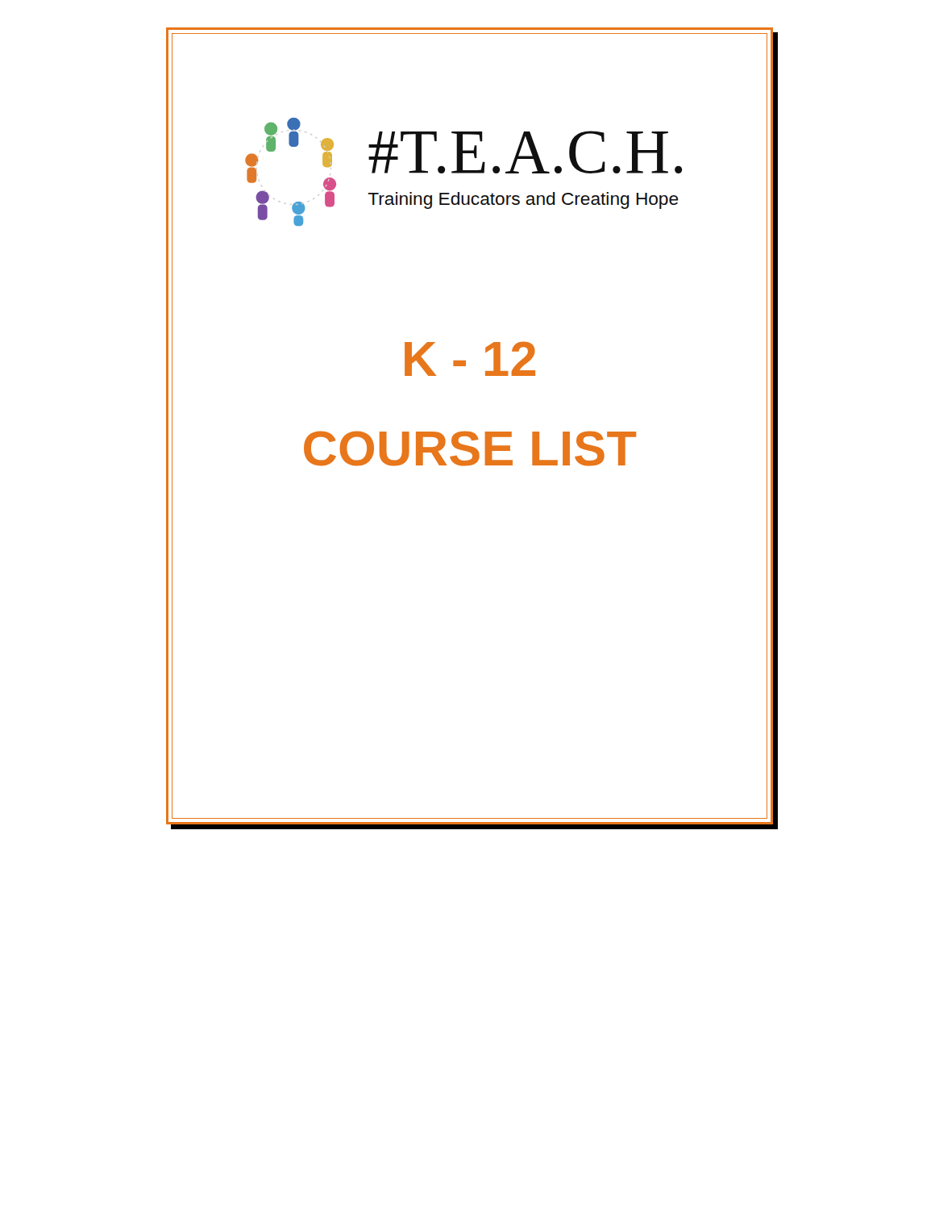#T.E.A.C.H.
Training Educators and Creating Hope
K - 12
COURSE LIST